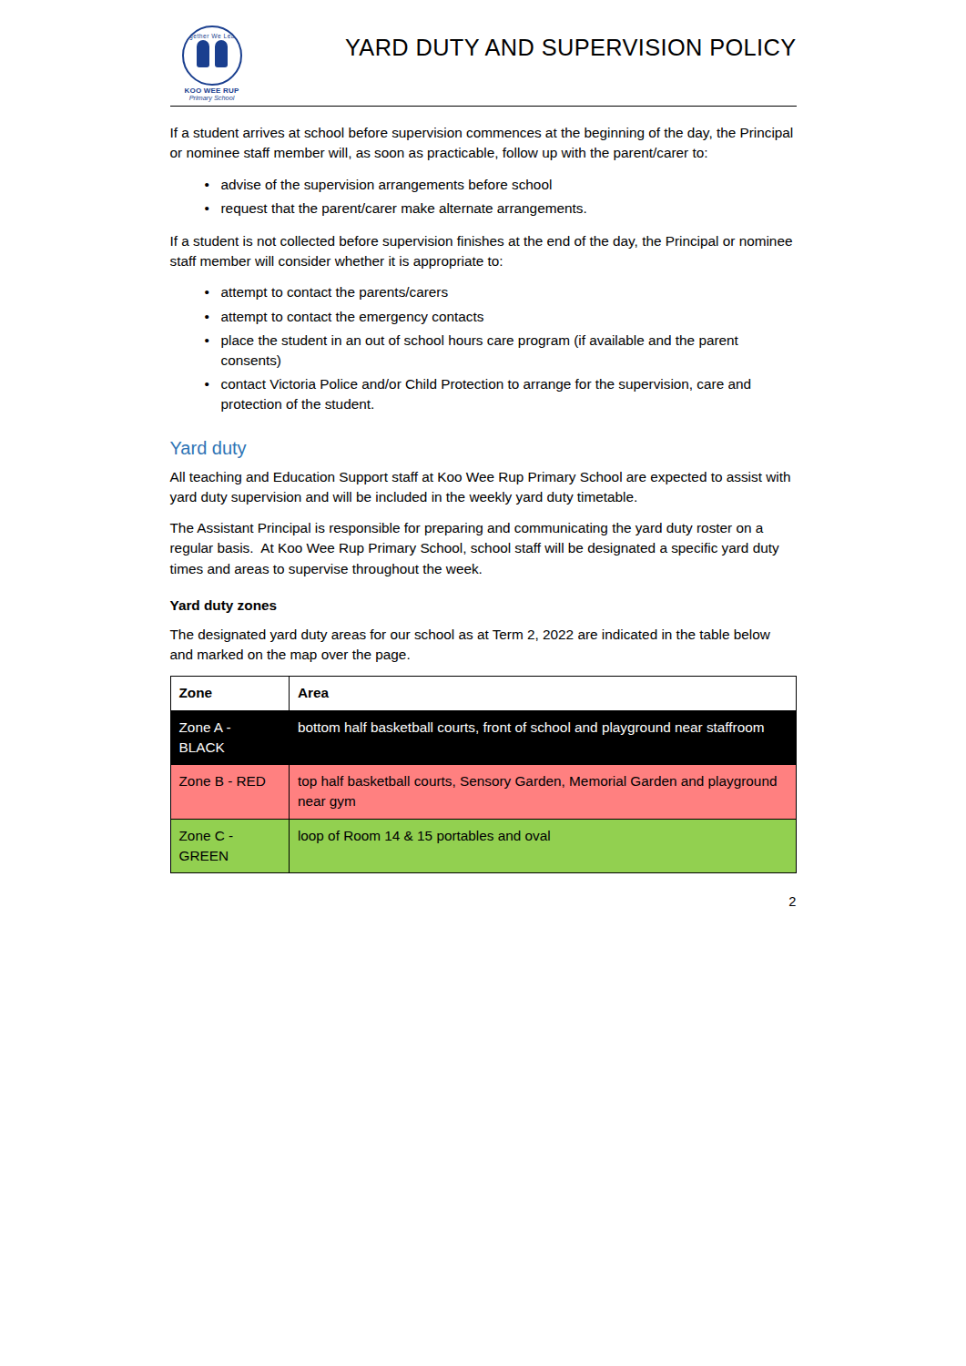Together We Learn
KOO WEE RUP
Primary School
YARD DUTY AND SUPERVISION POLICY
If a student arrives at school before supervision commences at the beginning of the day, the Principal or nominee staff member will, as soon as practicable, follow up with the parent/carer to:
advise of the supervision arrangements before school
request that the parent/carer make alternate arrangements.
If a student is not collected before supervision finishes at the end of the day, the Principal or nominee staff member will consider whether it is appropriate to:
attempt to contact the parents/carers
attempt to contact the emergency contacts
place the student in an out of school hours care program (if available and the parent consents)
contact Victoria Police and/or Child Protection to arrange for the supervision, care and protection of the student.
Yard duty
All teaching and Education Support staff at Koo Wee Rup Primary School are expected to assist with yard duty supervision and will be included in the weekly yard duty timetable.
The Assistant Principal is responsible for preparing and communicating the yard duty roster on a regular basis. At Koo Wee Rup Primary School, school staff will be designated a specific yard duty times and areas to supervise throughout the week.
Yard duty zones
The designated yard duty areas for our school as at Term 2, 2022 are indicated in the table below and marked on the map over the page.
| Zone | Area |
| --- | --- |
| Zone A - BLACK | bottom half basketball courts, front of school and playground near staffroom |
| Zone B - RED | top half basketball courts, Sensory Garden, Memorial Garden and playground near gym |
| Zone C - GREEN | loop of Room 14 & 15 portables and oval |
2